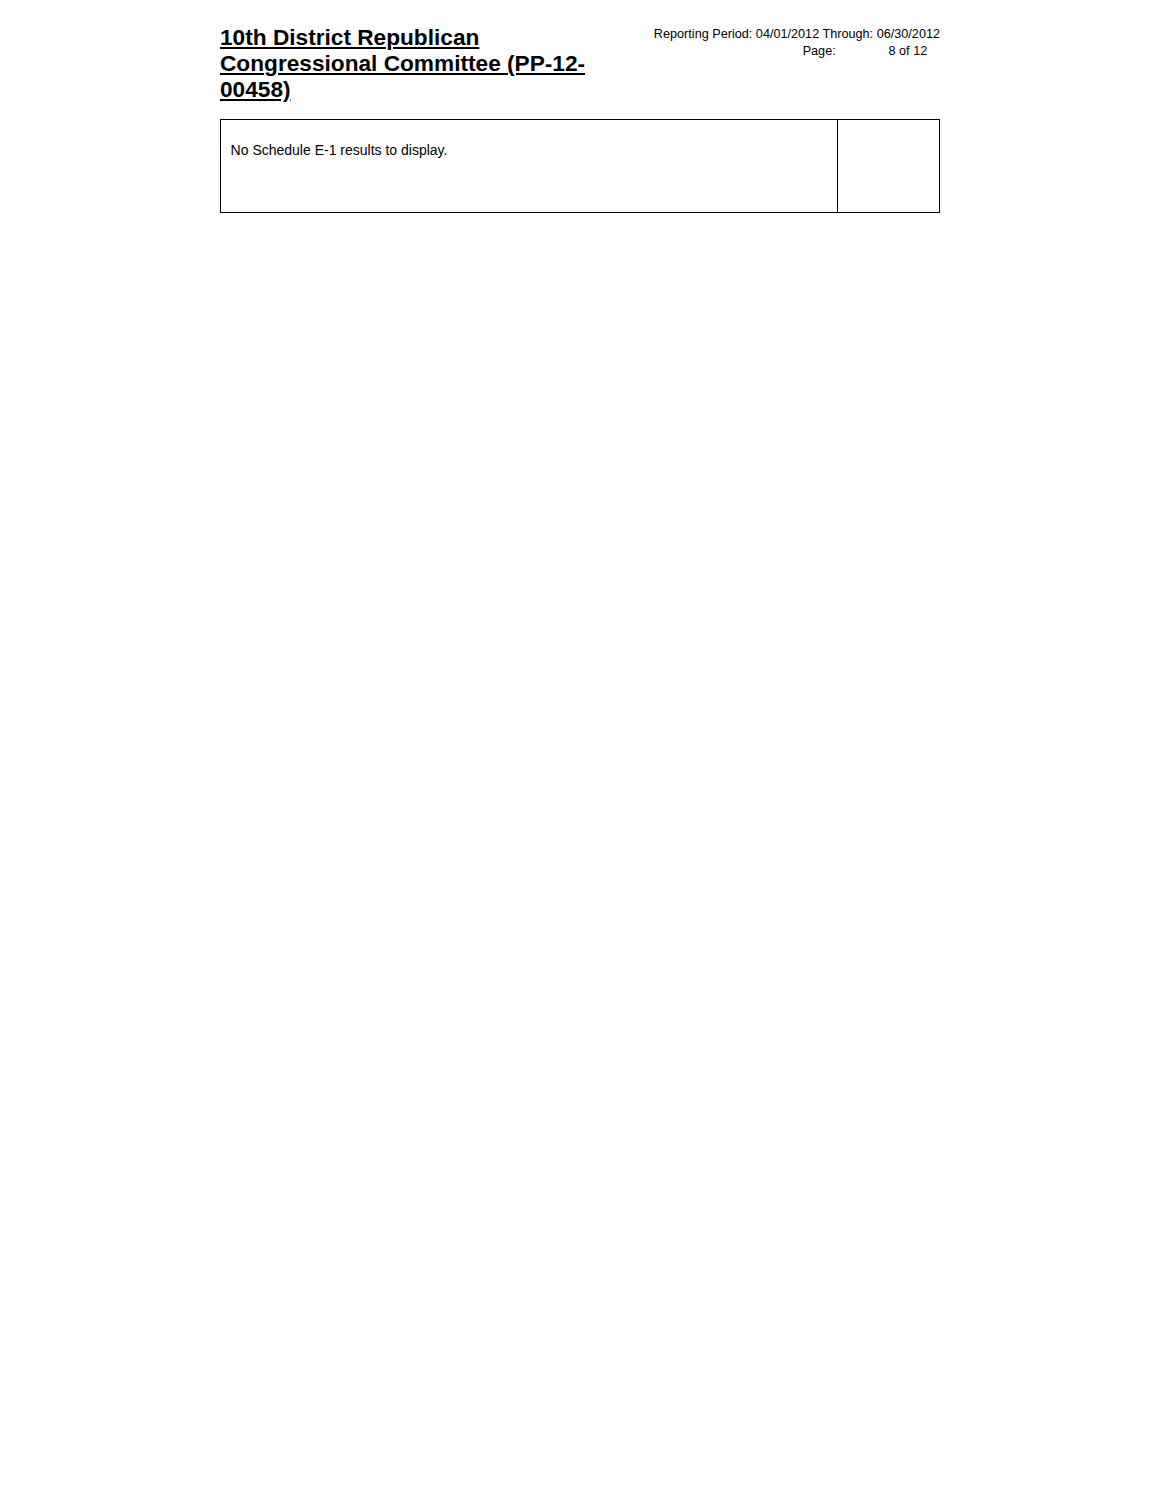10th District Republican Congressional Committee (PP-12-00458)
Reporting Period: 04/01/2012 Through: 06/30/2012
Page: 8 of 12
No Schedule E-1 results to display.